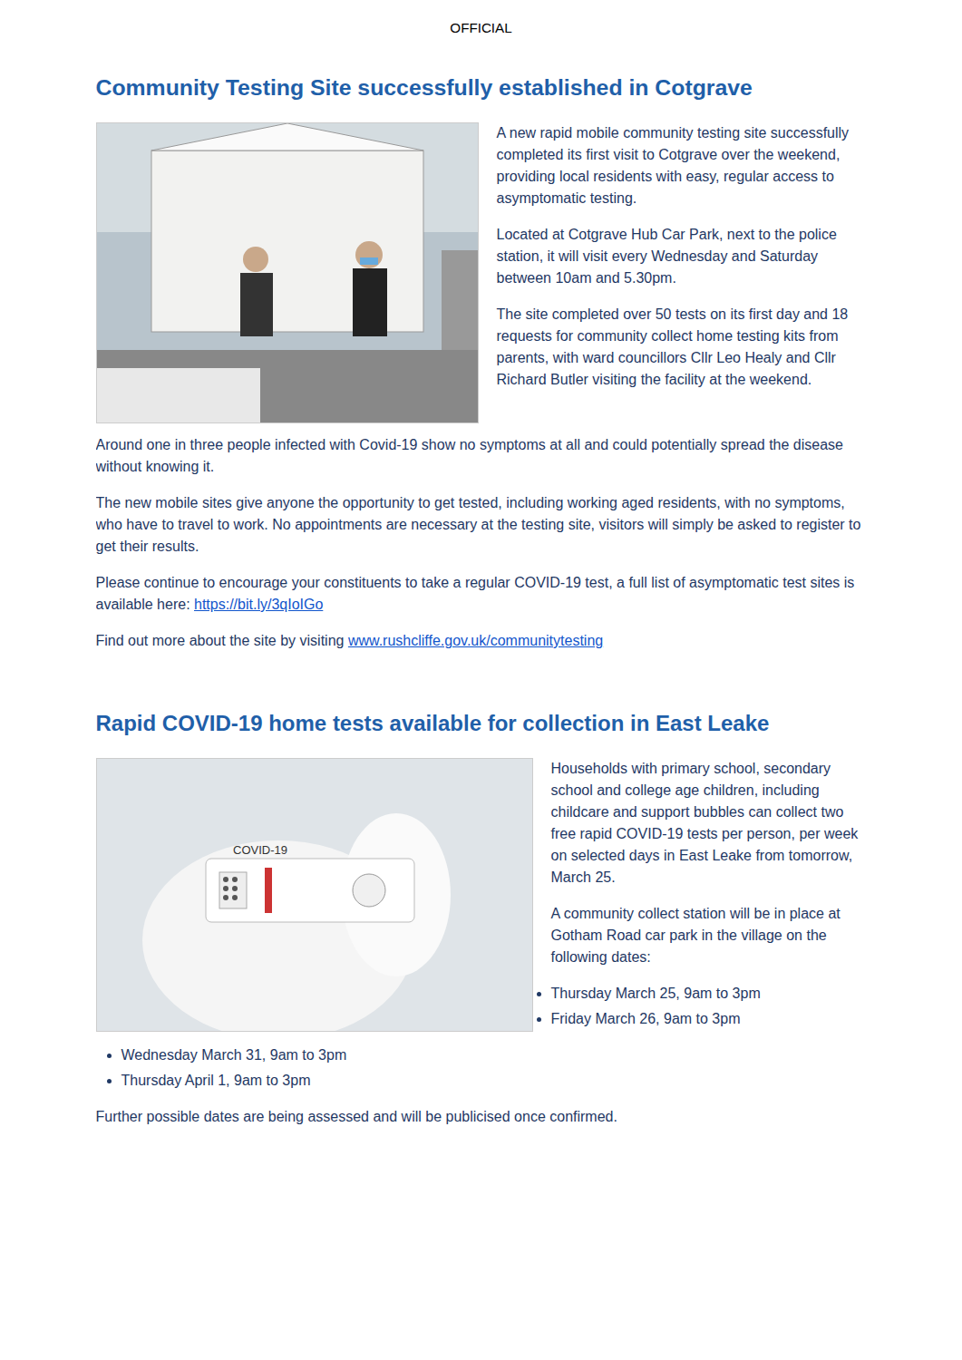OFFICIAL
Community Testing Site successfully established in Cotgrave
A new rapid mobile community testing site successfully completed its first visit to Cotgrave over the weekend, providing local residents with easy, regular access to asymptomatic testing.
Located at Cotgrave Hub Car Park, next to the police station, it will visit every Wednesday and Saturday between 10am and 5.30pm.
The site completed over 50 tests on its first day and 18 requests for community collect home testing kits from parents, with ward councillors Cllr Leo Healy and Cllr Richard Butler visiting the facility at the weekend.
Around one in three people infected with Covid-19 show no symptoms at all and could potentially spread the disease without knowing it.
The new mobile sites give anyone the opportunity to get tested, including working aged residents, with no symptoms, who have to travel to work. No appointments are necessary at the testing site, visitors will simply be asked to register to get their results.
Please continue to encourage your constituents to take a regular COVID-19 test, a full list of asymptomatic test sites is available here: https://bit.ly/3qIoIGo
Find out more about the site by visiting www.rushcliffe.gov.uk/communitytesting
Rapid COVID-19 home tests available for collection in East Leake
Households with primary school, secondary school and college age children, including childcare and support bubbles can collect two free rapid COVID-19 tests per person, per week on selected days in East Leake from tomorrow, March 25.
A community collect station will be in place at Gotham Road car park in the village on the following dates:
Thursday March 25, 9am to 3pm
Friday March 26, 9am to 3pm
Wednesday March 31, 9am to 3pm
Thursday April 1, 9am to 3pm
Further possible dates are being assessed and will be publicised once confirmed.